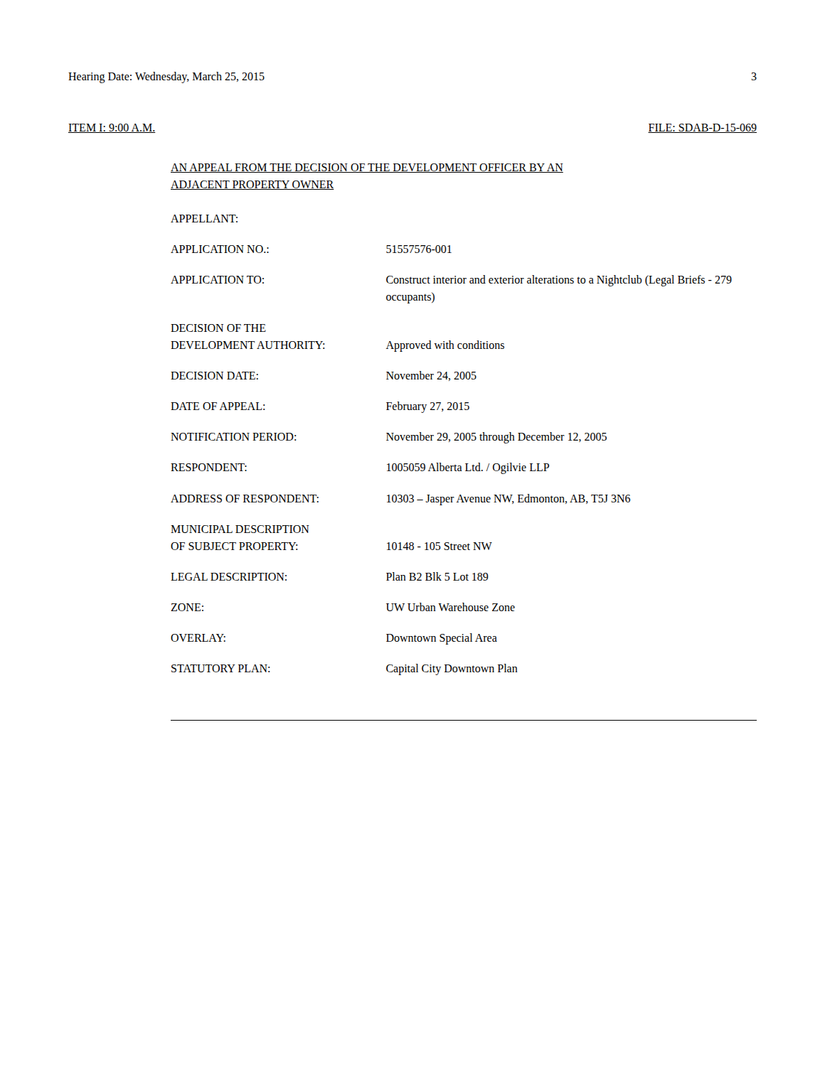Hearing Date: Wednesday, March 25, 2015
3
ITEM I: 9:00 A.M. FILE: SDAB-D-15-069
AN APPEAL FROM THE DECISION OF THE DEVELOPMENT OFFICER BY AN ADJACENT PROPERTY OWNER
| APPELLANT: | |
| APPLICATION NO.: | 51557576-001 |
| APPLICATION TO: | Construct interior and exterior alterations to a Nightclub (Legal Briefs - 279 occupants) |
| DECISION OF THE DEVELOPMENT AUTHORITY: | Approved with conditions |
| DECISION DATE: | November 24, 2005 |
| DATE OF APPEAL: | February 27, 2015 |
| NOTIFICATION PERIOD: | November 29, 2005 through December 12, 2005 |
| RESPONDENT: | 1005059 Alberta Ltd. / Ogilvie LLP |
| ADDRESS OF RESPONDENT: | 10303 – Jasper Avenue NW, Edmonton, AB, T5J 3N6 |
| MUNICIPAL DESCRIPTION OF SUBJECT PROPERTY: | 10148 - 105 Street NW |
| LEGAL DESCRIPTION: | Plan B2 Blk 5 Lot 189 |
| ZONE: | UW Urban Warehouse Zone |
| OVERLAY: | Downtown Special Area |
| STATUTORY PLAN: | Capital City Downtown Plan |